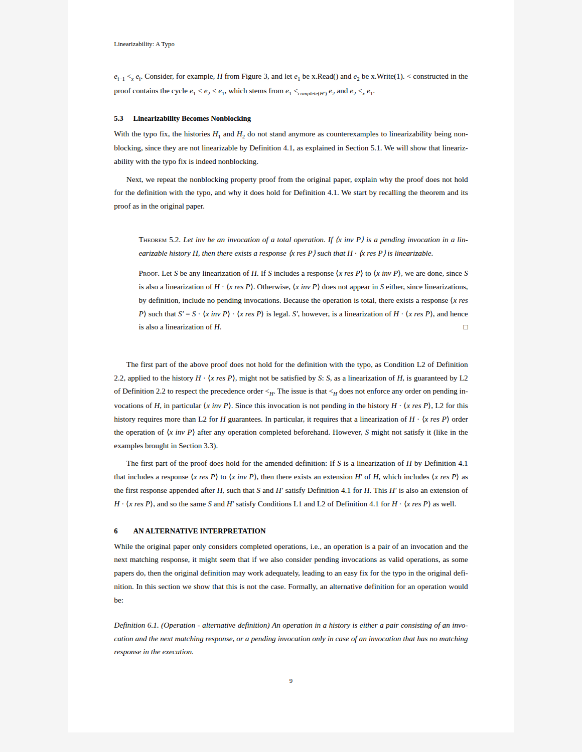Linearizability: A Typo
ei−1 <x ei. Consider, for example, H from Figure 3, and let e1 be x.Read() and e2 be x.Write(1). < constructed in the proof contains the cycle e1 < e2 < e1, which stems from e1 <complete(H′) e2 and e2 <x e1.
5.3 Linearizability Becomes Nonblocking
With the typo fix, the histories H1 and H2 do not stand anymore as counterexamples to linearizability being nonblocking, since they are not linearizable by Definition 4.1, as explained in Section 5.1. We will show that linearizability with the typo fix is indeed nonblocking.
Next, we repeat the nonblocking property proof from the original paper, explain why the proof does not hold for the definition with the typo, and why it does hold for Definition 4.1. We start by recalling the theorem and its proof as in the original paper.
Theorem 5.2. Let inv be an invocation of a total operation. If ⟨x inv P⟩ is a pending invocation in a linearizable history H, then there exists a response ⟨x res P⟩ such that H · ⟨x res P⟩ is linearizable.
Proof. Let S be any linearization of H. If S includes a response ⟨x res P⟩ to ⟨x inv P⟩, we are done, since S is also a linearization of H · ⟨x res P⟩. Otherwise, ⟨x inv P⟩ does not appear in S either, since linearizations, by definition, include no pending invocations. Because the operation is total, there exists a response ⟨x res P⟩ such that S′ = S · ⟨x inv P⟩ · ⟨x res P⟩ is legal. S′, however, is a linearization of H · ⟨x res P⟩, and hence is also a linearization of H. □
The first part of the above proof does not hold for the definition with the typo, as Condition L2 of Definition 2.2, applied to the history H · ⟨x res P⟩, might not be satisfied by S: S, as a linearization of H, is guaranteed by L2 of Definition 2.2 to respect the precedence order <H. The issue is that <H does not enforce any order on pending invocations of H, in particular ⟨x inv P⟩. Since this invocation is not pending in the history H · ⟨x res P⟩, L2 for this history requires more than L2 for H guarantees. In particular, it requires that a linearization of H · ⟨x res P⟩ order the operation of ⟨x inv P⟩ after any operation completed beforehand. However, S might not satisfy it (like in the examples brought in Section 3.3).
The first part of the proof does hold for the amended definition: If S is a linearization of H by Definition 4.1 that includes a response ⟨x res P⟩ to ⟨x inv P⟩, then there exists an extension H′ of H, which includes ⟨x res P⟩ as the first response appended after H, such that S and H′ satisfy Definition 4.1 for H. This H′ is also an extension of H · ⟨x res P⟩, and so the same S and H′ satisfy Conditions L1 and L2 of Definition 4.1 for H · ⟨x res P⟩ as well.
6 An Alternative Interpretation
While the original paper only considers completed operations, i.e., an operation is a pair of an invocation and the next matching response, it might seem that if we also consider pending invocations as valid operations, as some papers do, then the original definition may work adequately, leading to an easy fix for the typo in the original definition. In this section we show that this is not the case. Formally, an alternative definition for an operation would be:
Definition 6.1. (Operation - alternative definition) An operation in a history is either a pair consisting of an invocation and the next matching response, or a pending invocation only in case of an invocation that has no matching response in the execution.
9